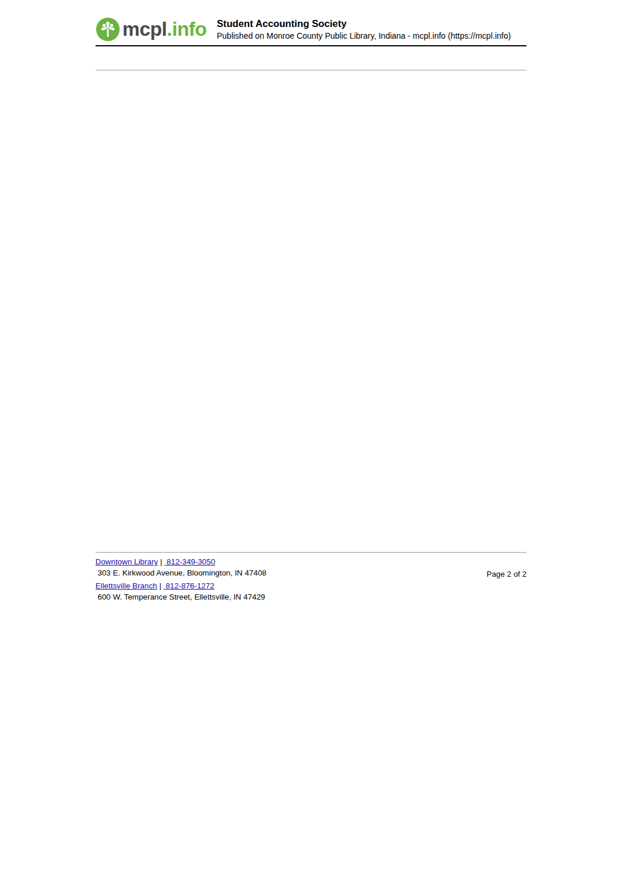mcpl. info
Student Accounting Society
Published on Monroe County Public Library, Indiana - mcpl.info (https://mcpl.info)
Downtown Library | 812-349-3050
303 E. Kirkwood Avenue, Bloomington, IN 47408
Page 2 of 2
Ellettsville Branch | 812-876-1272
600 W. Temperance Street, Ellettsville, IN 47429